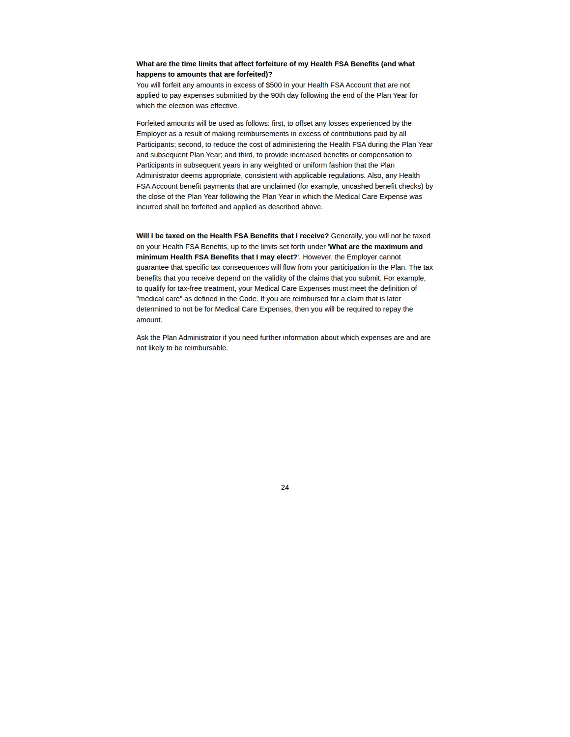What are the time limits that affect forfeiture of my Health FSA Benefits (and what happens to amounts that are forfeited)?
You will forfeit any amounts in excess of $500 in your Health FSA Account that are not applied to pay expenses submitted by the 90th day following the end of the Plan Year for which the election was effective.
Forfeited amounts will be used as follows: first, to offset any losses experienced by the Employer as a result of making reimbursements in excess of contributions paid by all Participants; second, to reduce the cost of administering the Health FSA during the Plan Year and subsequent Plan Year; and third, to provide increased benefits or compensation to Participants in subsequent years in any weighted or uniform fashion that the Plan Administrator deems appropriate, consistent with applicable regulations. Also, any Health FSA Account benefit payments that are unclaimed (for example, uncashed benefit checks) by the close of the Plan Year following the Plan Year in which the Medical Care Expense was incurred shall be forfeited and applied as described above.
Will I be taxed on the Health FSA Benefits that I receive? Generally, you will not be taxed on your Health FSA Benefits, up to the limits set forth under 'What are the maximum and minimum Health FSA Benefits that I may elect?'. However, the Employer cannot guarantee that specific tax consequences will flow from your participation in the Plan. The tax benefits that you receive depend on the validity of the claims that you submit. For example, to qualify for tax-free treatment, your Medical Care Expenses must meet the definition of "medical care" as defined in the Code. If you are reimbursed for a claim that is later determined to not be for Medical Care Expenses, then you will be required to repay the amount.
Ask the Plan Administrator if you need further information about which expenses are and are not likely to be reimbursable.
24